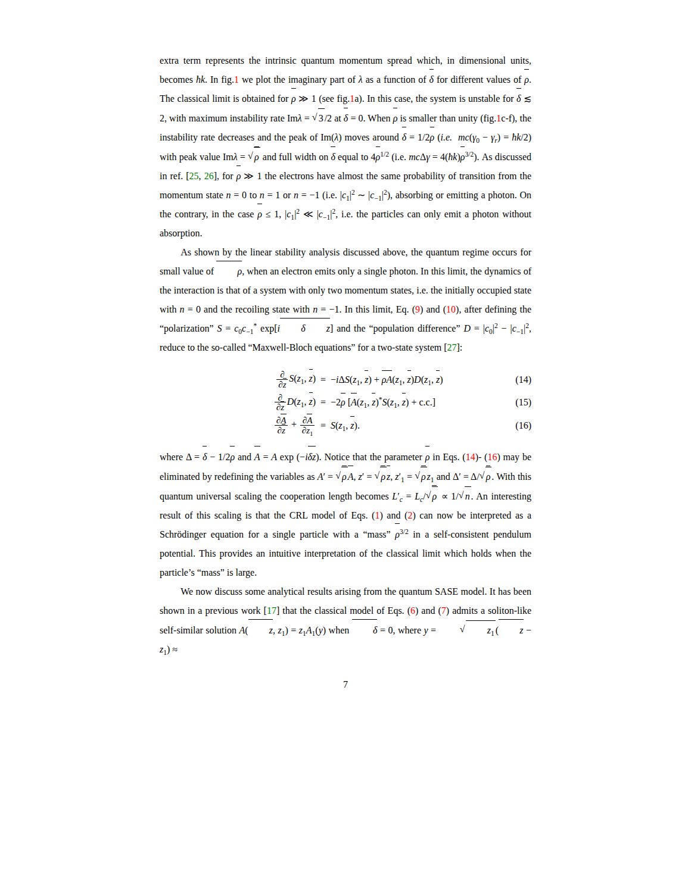extra term represents the intrinsic quantum momentum spread which, in dimensional units, becomes ħk. In fig.1 we plot the imaginary part of λ as a function of δ for different values of ρ. The classical limit is obtained for ρ ≫ 1 (see fig.1a). In this case, the system is unstable for δ ≲ 2, with maximum instability rate Imλ = 3/2 at δ = 0. When ρ is smaller than unity (fig.1c-f), the instability rate decreases and the peak of Im(λ) moves around δ = 1/2ρ (i.e. mc(γ0 − γr) = ħk/2) with peak value Imλ = ρ and full width on δ equal to 4ρ1/2 (i.e. mc Δγ = 4(ħk)ρ3/2). As discussed in ref. [25, 26], for ρ ≫ 1 the electrons have almost the same probability of transition from the momentum state n = 0 to n = 1 or n = −1 (i.e. |c1|2 ∼ |c−1|2), absorbing or emitting a photon. On the contrary, in the case ρ ≤ 1, |c1|2 ≪ |c−1|2, i.e. the particles can only emit a photon without absorption.
As shown by the linear stability analysis discussed above, the quantum regime occurs for small value of ρ, when an electron emits only a single photon. In this limit, the dynamics of the interaction is that of a system with only two momentum states, i.e. the initially occupied state with n = 0 and the recoiling state with n = −1. In this limit, Eq. (9) and (10), after defining the “polarization” S = c0c−1* exp[iδz] and the “population difference” D = |c0|2 − |c−1|2, reduce to the so-called “Maxwell-Bloch equations” for a two-state system [27]:
| ∂ ∂ z S ( z 1 , z ) | = | − i Δ S ( z 1 , z ) + ρ A ( z 1 , z ) D ( z 1 , z ) | (14) |
| ∂ ∂ z D ( z 1 , z ) | = | −2 ρ [ A ( z 1 , z ) * S ( z 1 , z ) + c.c.] | (15) |
| ∂ A ∂ z + ∂ A ∂ z 1 | = | S ( z 1 , z ). | (16) |
where Δ = δ − 1/2ρ and A = A exp (−iδz). Notice that the parameter ρ in Eqs. (14)- (16) may be eliminated by redefining the variables as A′ = ρA, z′ = ρz, z′1 = ρz1 and Δ′ = Δ/ρ. With this quantum universal scaling the cooperation length becomes L′c = Lc/ρ ∝ 1/n. An interesting result of this scaling is that the CRL model of Eqs. (1) and (2) can now be interpreted as a Schrödinger equation for a single particle with a “mass” ρ3/2 in a self-consistent pendulum potential. This provides an intuitive interpretation of the classical limit which holds when the particle’s “mass” is large.
We now discuss some analytical results arising from the quantum SASE model. It has been shown in a previous work [17] that the classical model of Eqs. (6) and (7) admits a soliton-like self-similar solution A(z, z1) = z1A1(y) when δ = 0, where y = z1(z − z1) ≈
7